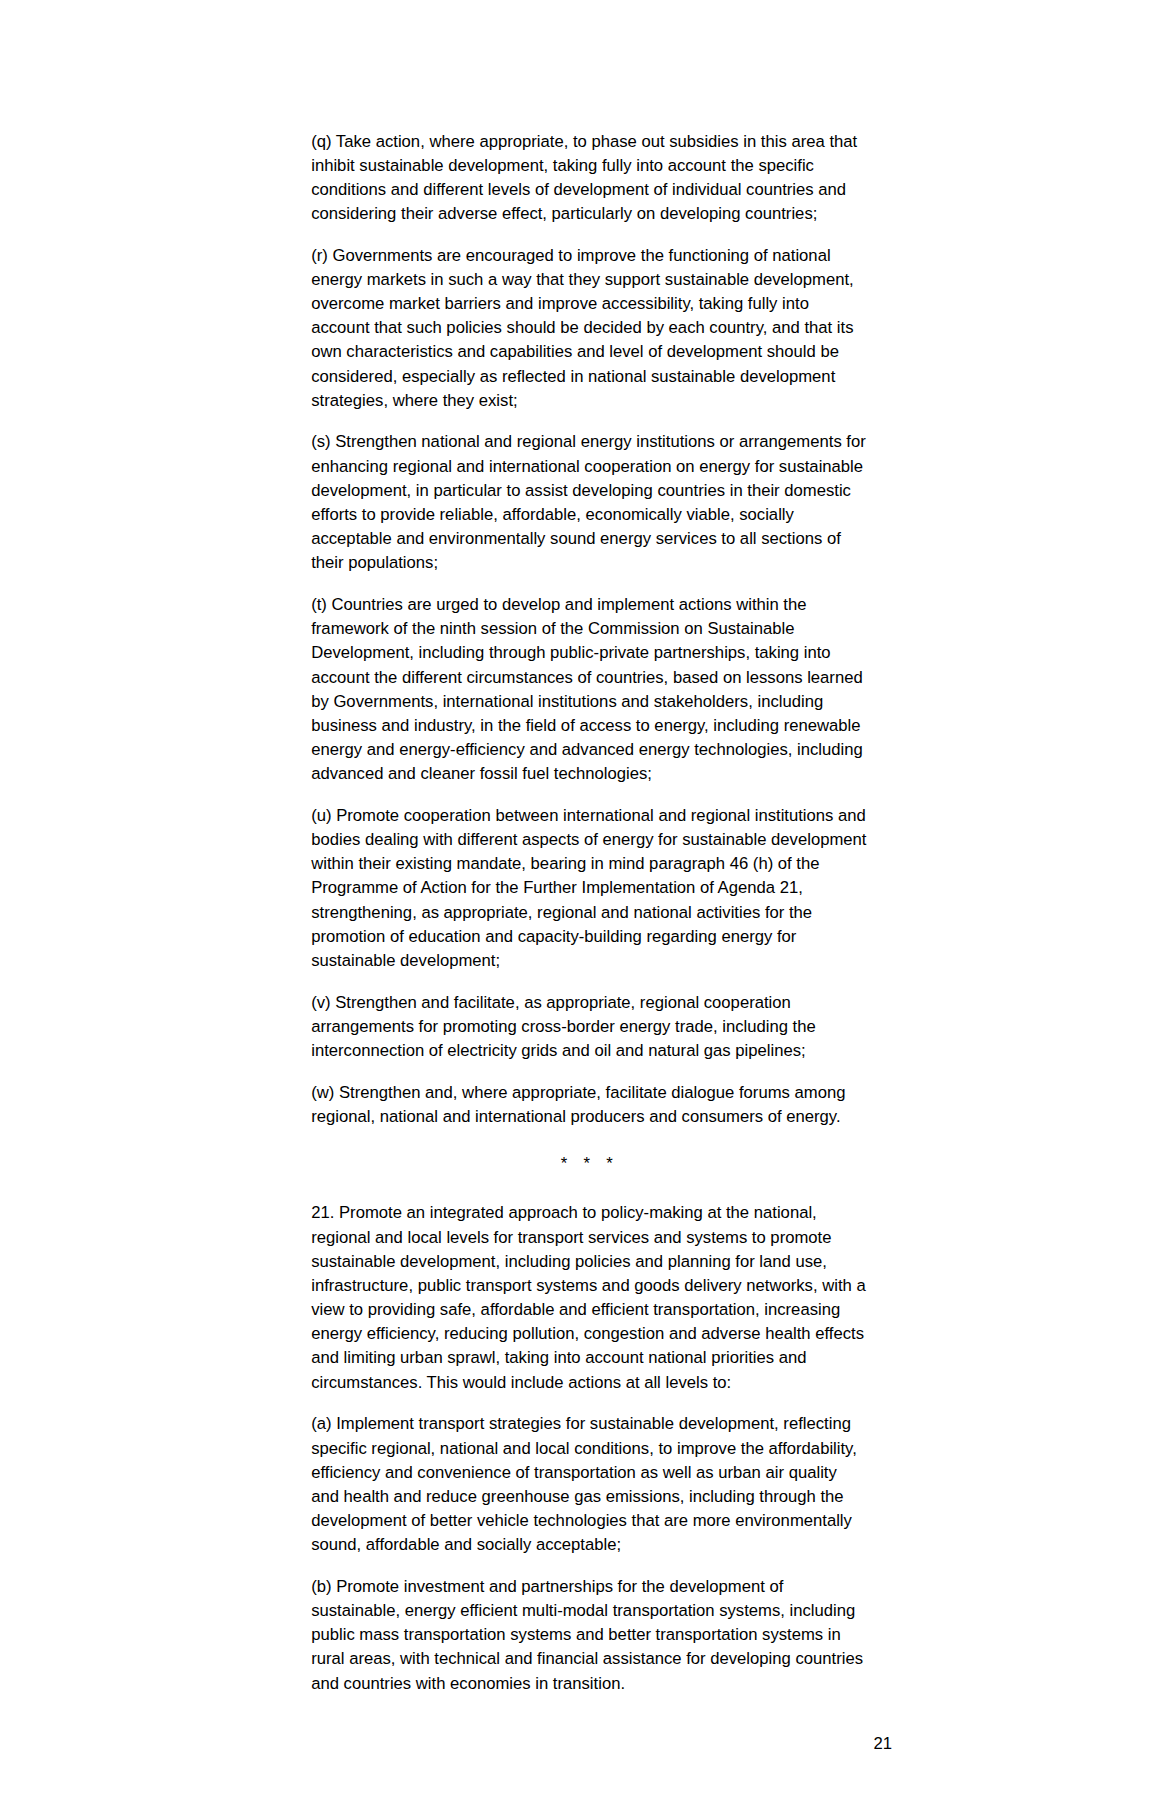(q) Take action, where appropriate, to phase out subsidies in this area that inhibit sustainable development, taking fully into account the specific conditions and different levels of development of individual countries and considering their adverse effect, particularly on developing countries;
(r) Governments are encouraged to improve the functioning of national energy markets in such a way that they support sustainable development, overcome market barriers and improve accessibility, taking fully into account that such policies should be decided by each country, and that its own characteristics and capabilities and level of development should be considered, especially as reflected in national sustainable development strategies, where they exist;
(s) Strengthen national and regional energy institutions or arrangements for enhancing regional and international cooperation on energy for sustainable development, in particular to assist developing countries in their domestic efforts to provide reliable, affordable, economically viable, socially acceptable and environmentally sound energy services to all sections of their populations;
(t) Countries are urged to develop and implement actions within the framework of the ninth session of the Commission on Sustainable Development, including through public-private partnerships, taking into account the different circumstances of countries, based on lessons learned by Governments, international institutions and stakeholders, including business and industry, in the field of access to energy, including renewable energy and energy-efficiency and advanced energy technologies, including advanced and cleaner fossil fuel technologies;
(u) Promote cooperation between international and regional institutions and bodies dealing with different aspects of energy for sustainable development within their existing mandate, bearing in mind paragraph 46 (h) of the Programme of Action for the Further Implementation of Agenda 21, strengthening, as appropriate, regional and national activities for the promotion of education and capacity-building regarding energy for sustainable development;
(v) Strengthen and facilitate, as appropriate, regional cooperation arrangements for promoting cross-border energy trade, including the interconnection of electricity grids and oil and natural gas pipelines;
(w) Strengthen and, where appropriate, facilitate dialogue forums among regional, national and international producers and consumers of energy.
* * *
21. Promote an integrated approach to policy-making at the national, regional and local levels for transport services and systems to promote sustainable development, including policies and planning for land use, infrastructure, public transport systems and goods delivery networks, with a view to providing safe, affordable and efficient transportation, increasing energy efficiency, reducing pollution, congestion and adverse health effects and limiting urban sprawl, taking into account national priorities and circumstances. This would include actions at all levels to:
(a) Implement transport strategies for sustainable development, reflecting specific regional, national and local conditions, to improve the affordability, efficiency and convenience of transportation as well as urban air quality and health and reduce greenhouse gas emissions, including through the development of better vehicle technologies that are more environmentally sound, affordable and socially acceptable;
(b) Promote investment and partnerships for the development of sustainable, energy efficient multi-modal transportation systems, including public mass transportation systems and better transportation systems in rural areas, with technical and financial assistance for developing countries and countries with economies in transition.
21